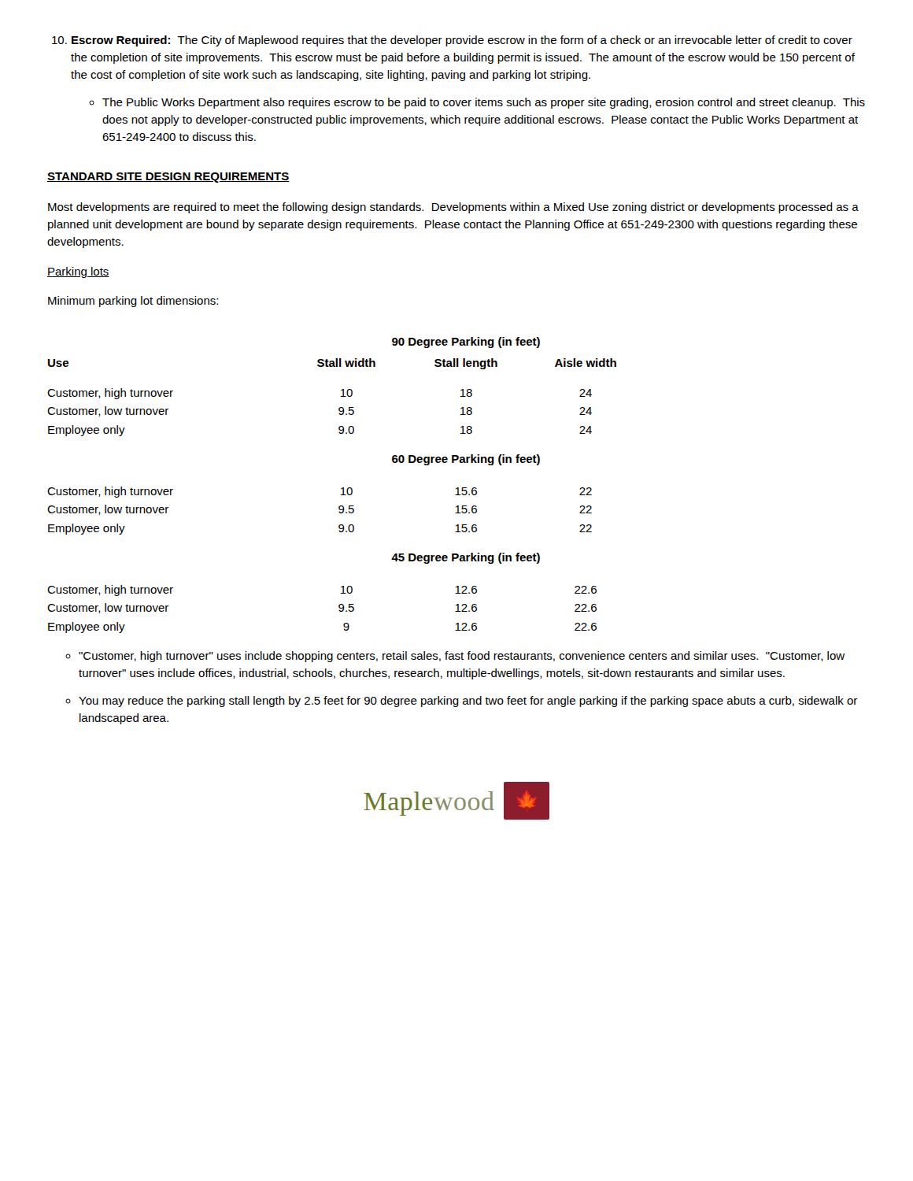Escrow Required: The City of Maplewood requires that the developer provide escrow in the form of a check or an irrevocable letter of credit to cover the completion of site improvements. This escrow must be paid before a building permit is issued. The amount of the escrow would be 150 percent of the cost of completion of site work such as landscaping, site lighting, paving and parking lot striping.
The Public Works Department also requires escrow to be paid to cover items such as proper site grading, erosion control and street cleanup. This does not apply to developer-constructed public improvements, which require additional escrows. Please contact the Public Works Department at 651-249-2400 to discuss this.
STANDARD SITE DESIGN REQUIREMENTS
Most developments are required to meet the following design standards. Developments within a Mixed Use zoning district or developments processed as a planned unit development are bound by separate design requirements. Please contact the Planning Office at 651-249-2300 with questions regarding these developments.
Parking lots
Minimum parking lot dimensions:
| | 90 Degree Parking (in feet) |
| Use | Stall width | Stall length | Aisle width |
| Customer, high turnover | 10 | 18 | 24 |
| Customer, low turnover | 9.5 | 18 | 24 |
| Employee only | 9.0 | 18 | 24 |
| | 60 Degree Parking (in feet) |
| Customer, high turnover | 10 | 15.6 | 22 |
| Customer, low turnover | 9.5 | 15.6 | 22 |
| Employee only | 9.0 | 15.6 | 22 |
| | 45 Degree Parking (in feet) |
| Customer, high turnover | 10 | 12.6 | 22.6 |
| Customer, low turnover | 9.5 | 12.6 | 22.6 |
| Employee only | 9 | 12.6 | 22.6 |
"Customer, high turnover" uses include shopping centers, retail sales, fast food restaurants, convenience centers and similar uses. "Customer, low turnover" uses include offices, industrial, schools, churches, research, multiple-dwellings, motels, sit-down restaurants and similar uses.
You may reduce the parking stall length by 2.5 feet for 90 degree parking and two feet for angle parking if the parking space abuts a curb, sidewalk or landscaped area.
Maple wood🍁